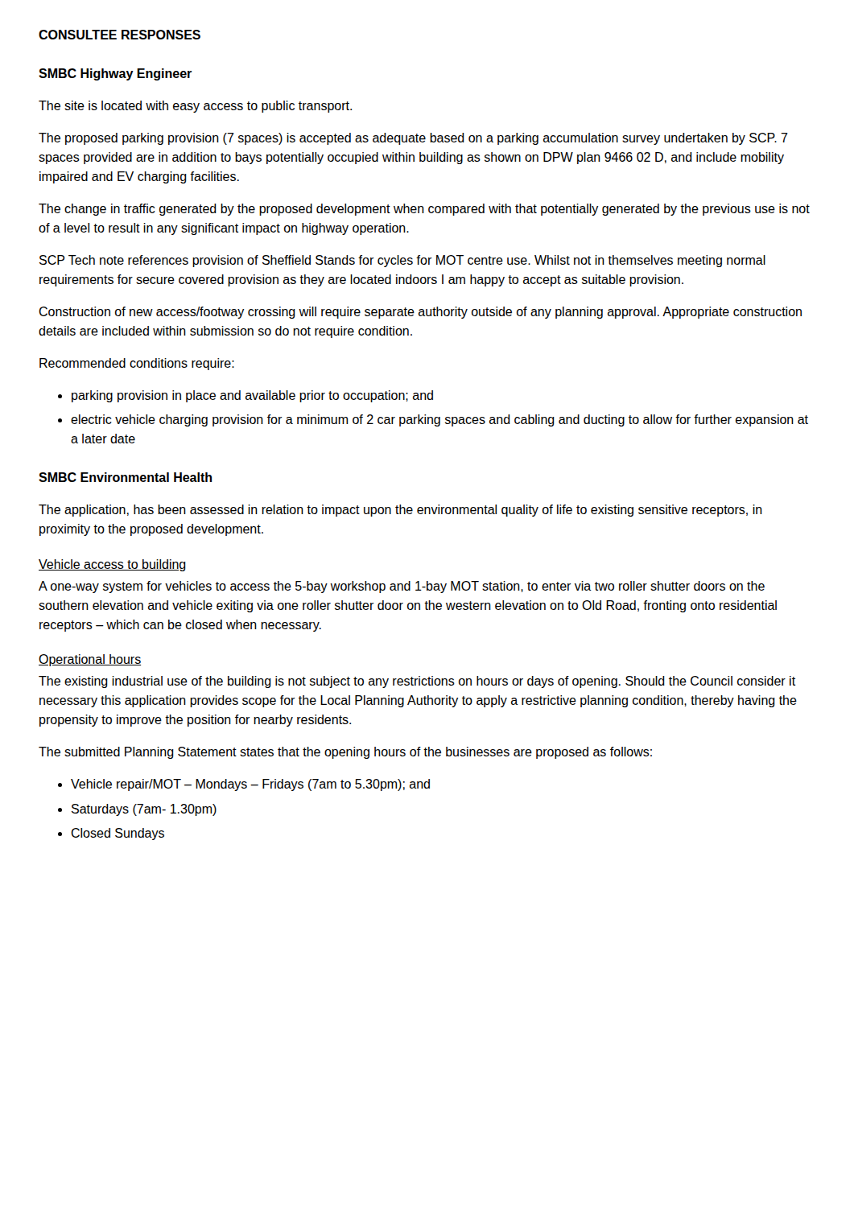CONSULTEE RESPONSES
SMBC Highway Engineer
The site is located with easy access to public transport.
The proposed parking provision (7 spaces) is accepted as adequate based on a parking accumulation survey undertaken by SCP. 7 spaces provided are in addition to bays potentially occupied within building as shown on DPW plan 9466 02 D, and include mobility impaired and EV charging facilities.
The change in traffic generated by the proposed development when compared with that potentially generated by the previous use is not of a level to result in any significant impact on highway operation.
SCP Tech note references provision of Sheffield Stands for cycles for MOT centre use. Whilst not in themselves meeting normal requirements for secure covered provision as they are located indoors I am happy to accept as suitable provision.
Construction of new access/footway crossing will require separate authority outside of any planning approval. Appropriate construction details are included within submission so do not require condition.
Recommended conditions require:
parking provision in place and available prior to occupation; and
electric vehicle charging provision for a minimum of 2 car parking spaces and cabling and ducting to allow for further expansion at a later date
SMBC Environmental Health
The application, has been assessed in relation to impact upon the environmental quality of life to existing sensitive receptors, in proximity to the proposed development.
Vehicle access to building
A one-way system for vehicles to access the 5-bay workshop and 1-bay MOT station, to enter via two roller shutter doors on the southern elevation and vehicle exiting via one roller shutter door on the western elevation on to Old Road, fronting onto residential receptors – which can be closed when necessary.
Operational hours
The existing industrial use of the building is not subject to any restrictions on hours or days of opening. Should the Council consider it necessary this application provides scope for the Local Planning Authority to apply a restrictive planning condition, thereby having the propensity to improve the position for nearby residents.
The submitted Planning Statement states that the opening hours of the businesses are proposed as follows:
Vehicle repair/MOT – Mondays – Fridays (7am to 5.30pm); and
Saturdays (7am- 1.30pm)
Closed Sundays